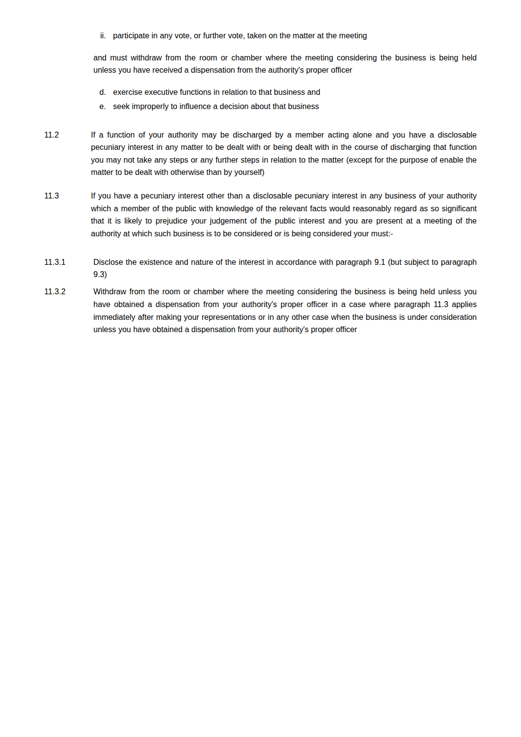participate in any vote, or further vote, taken on the matter at the meeting
and must withdraw from the room or chamber where the meeting considering the business is being held unless you have received a dispensation from the authority's proper officer
exercise executive functions in relation to that business and
seek improperly to influence a decision about that business
11.2
If a function of your authority may be discharged by a member acting alone and you have a disclosable pecuniary interest in any matter to be dealt with or being dealt with in the course of discharging that function you may not take any steps or any further steps in relation to the matter (except for the purpose of enable the matter to be dealt with otherwise than by yourself)
11.3
If you have a pecuniary interest other than a disclosable pecuniary interest in any business of your authority which a member of the public with knowledge of the relevant facts would reasonably regard as so significant that it is likely to prejudice your judgement of the public interest and you are present at a meeting of the authority at which such business is to be considered or is being considered your must:-
11.3.1
Disclose the existence and nature of the interest in accordance with paragraph 9.1 (but subject to paragraph 9.3)
11.3.2
Withdraw from the room or chamber where the meeting considering the business is being held unless you have obtained a dispensation from your authority's proper officer in a case where paragraph 11.3 applies immediately after making your representations or in any other case when the business is under consideration unless you have obtained a dispensation from your authority's proper officer